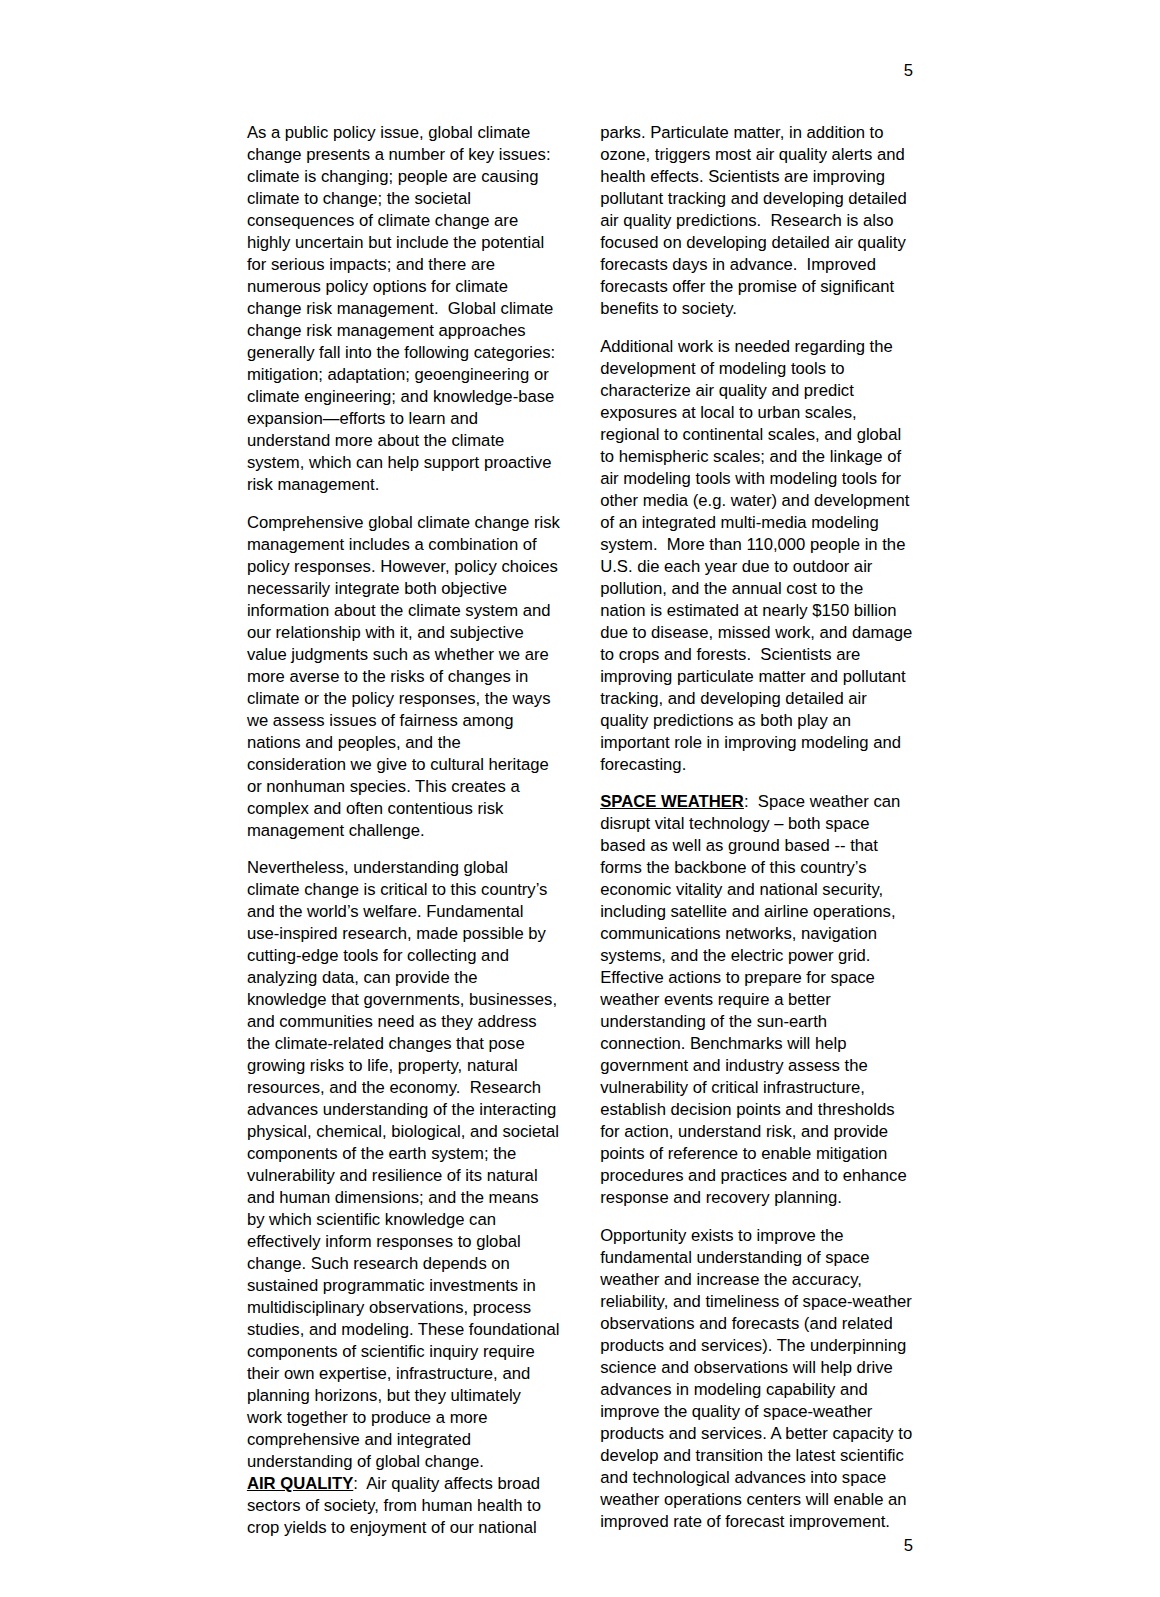5
As a public policy issue, global climate change presents a number of key issues: climate is changing; people are causing climate to change; the societal consequences of climate change are highly uncertain but include the potential for serious impacts; and there are numerous policy options for climate change risk management. Global climate change risk management approaches generally fall into the following categories: mitigation; adaptation; geoengineering or climate engineering; and knowledge-base expansion—efforts to learn and understand more about the climate system, which can help support proactive risk management.
Comprehensive global climate change risk management includes a combination of policy responses. However, policy choices necessarily integrate both objective information about the climate system and our relationship with it, and subjective value judgments such as whether we are more averse to the risks of changes in climate or the policy responses, the ways we assess issues of fairness among nations and peoples, and the consideration we give to cultural heritage or nonhuman species. This creates a complex and often contentious risk management challenge.
Nevertheless, understanding global climate change is critical to this country’s and the world’s welfare. Fundamental use-inspired research, made possible by cutting-edge tools for collecting and analyzing data, can provide the knowledge that governments, businesses, and communities need as they address the climate-related changes that pose growing risks to life, property, natural resources, and the economy. Research advances understanding of the interacting physical, chemical, biological, and societal components of the earth system; the vulnerability and resilience of its natural and human dimensions; and the means by which scientific knowledge can effectively inform responses to global change. Such research depends on sustained programmatic investments in multidisciplinary observations, process studies, and modeling. These foundational components of scientific inquiry require their own expertise, infrastructure, and planning horizons, but they ultimately work together to produce a more comprehensive and integrated understanding of global change.
AIR QUALITY: Air quality affects broad sectors of society, from human health to crop yields to enjoyment of our national parks. Particulate matter, in addition to ozone, triggers most air quality alerts and health effects. Scientists are improving pollutant tracking and developing detailed air quality predictions. Research is also focused on developing detailed air quality forecasts days in advance. Improved forecasts offer the promise of significant benefits to society.
Additional work is needed regarding the development of modeling tools to characterize air quality and predict exposures at local to urban scales, regional to continental scales, and global to hemispheric scales; and the linkage of air modeling tools with modeling tools for other media (e.g. water) and development of an integrated multi-media modeling system. More than 110,000 people in the U.S. die each year due to outdoor air pollution, and the annual cost to the nation is estimated at nearly $150 billion due to disease, missed work, and damage to crops and forests. Scientists are improving particulate matter and pollutant tracking, and developing detailed air quality predictions as both play an important role in improving modeling and forecasting.
SPACE WEATHER: Space weather can disrupt vital technology – both space based as well as ground based -- that forms the backbone of this country’s economic vitality and national security, including satellite and airline operations, communications networks, navigation systems, and the electric power grid. Effective actions to prepare for space weather events require a better understanding of the sun-earth connection. Benchmarks will help government and industry assess the vulnerability of critical infrastructure, establish decision points and thresholds for action, understand risk, and provide points of reference to enable mitigation procedures and practices and to enhance response and recovery planning.
Opportunity exists to improve the fundamental understanding of space weather and increase the accuracy, reliability, and timeliness of space-weather observations and forecasts (and related products and services). The underpinning science and observations will help drive advances in modeling capability and improve the quality of space-weather products and services. A better capacity to develop and transition the latest scientific and technological advances into space weather operations centers will enable an improved rate of forecast improvement.
5